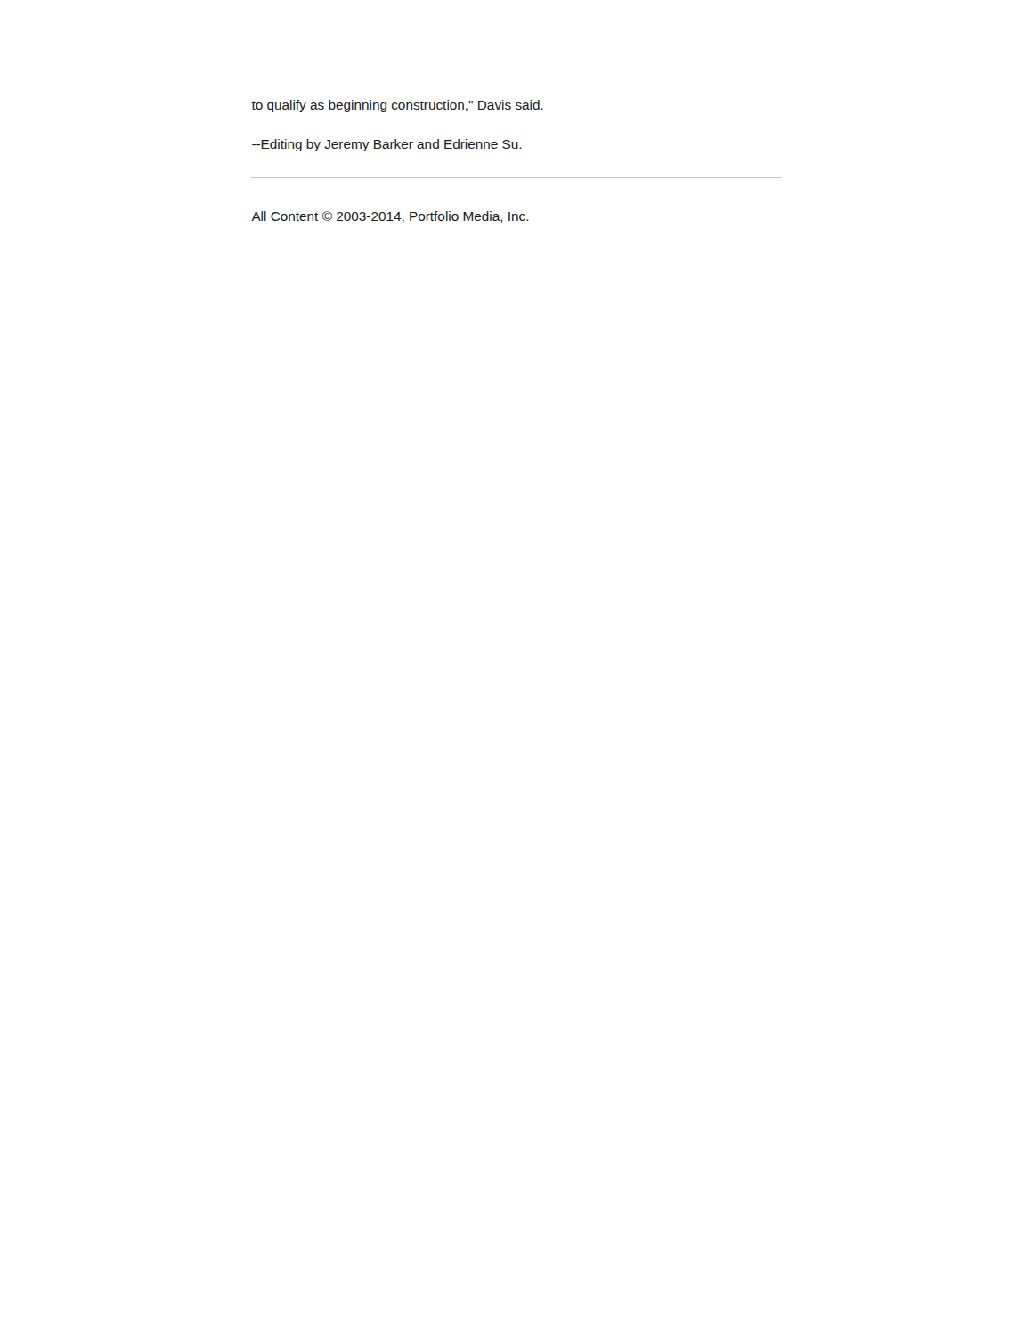to qualify as beginning construction," Davis said.
--Editing by Jeremy Barker and Edrienne Su.
All Content © 2003-2014, Portfolio Media, Inc.